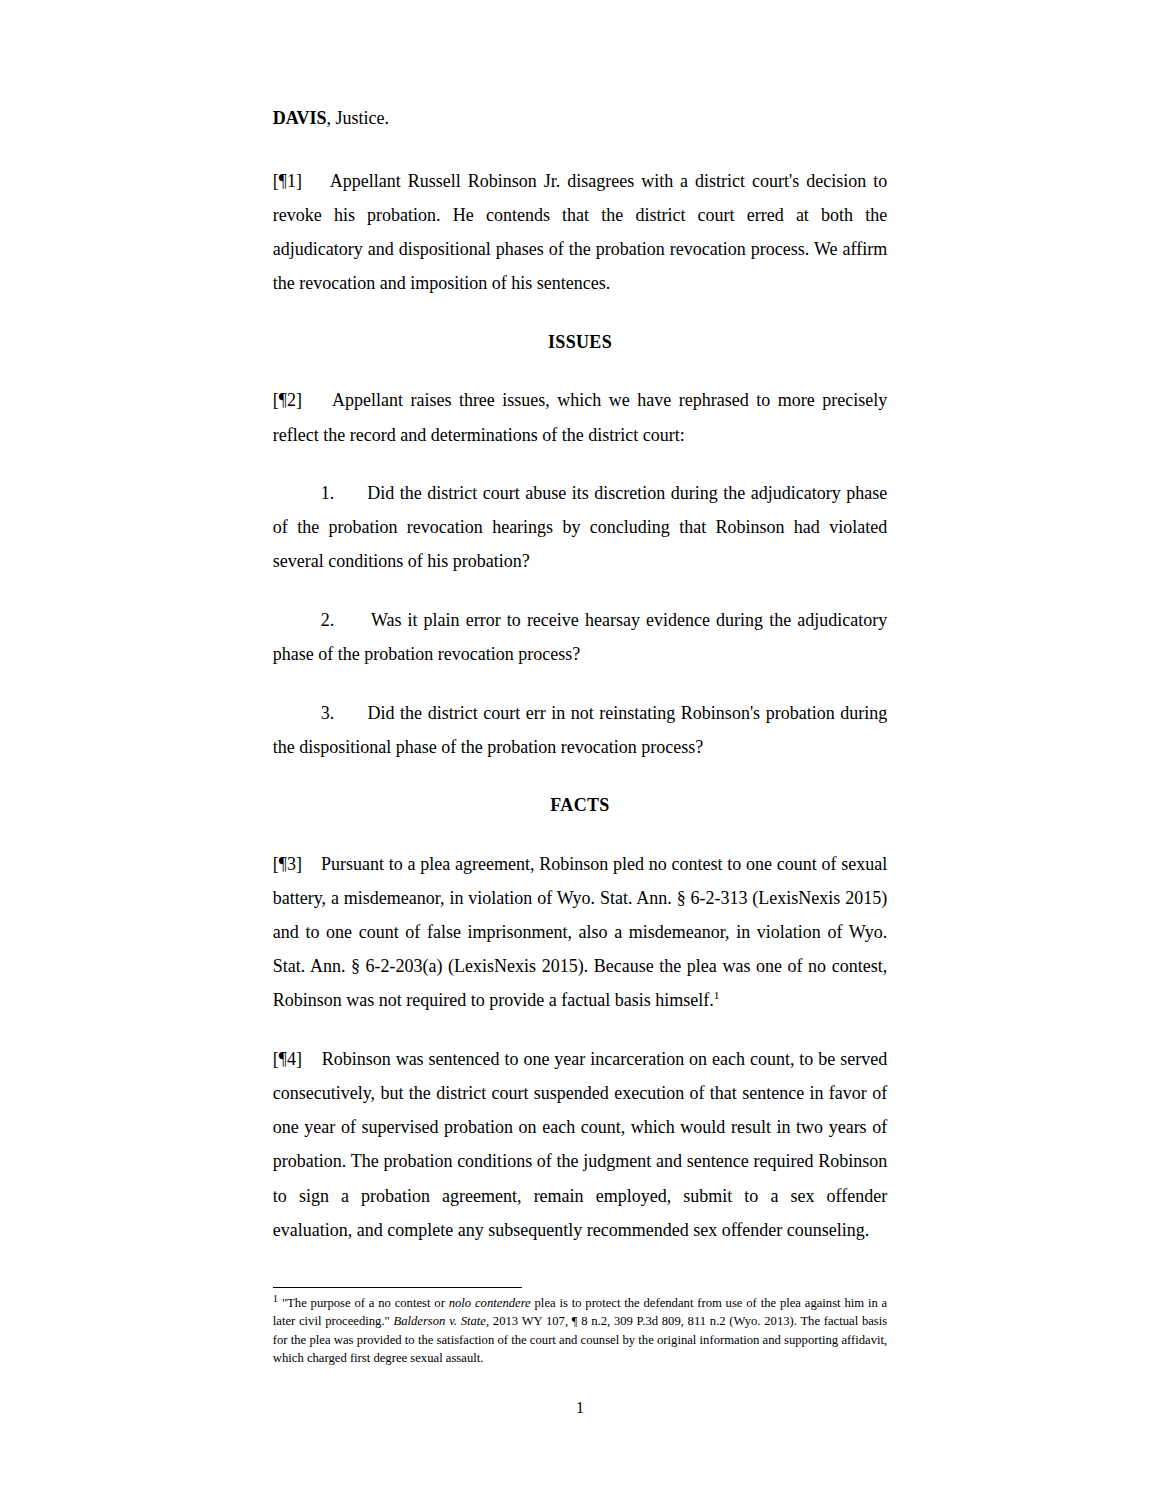DAVIS, Justice.
[¶1] Appellant Russell Robinson Jr. disagrees with a district court's decision to revoke his probation. He contends that the district court erred at both the adjudicatory and dispositional phases of the probation revocation process. We affirm the revocation and imposition of his sentences.
ISSUES
[¶2] Appellant raises three issues, which we have rephrased to more precisely reflect the record and determinations of the district court:
1. Did the district court abuse its discretion during the adjudicatory phase of the probation revocation hearings by concluding that Robinson had violated several conditions of his probation?
2. Was it plain error to receive hearsay evidence during the adjudicatory phase of the probation revocation process?
3. Did the district court err in not reinstating Robinson's probation during the dispositional phase of the probation revocation process?
FACTS
[¶3] Pursuant to a plea agreement, Robinson pled no contest to one count of sexual battery, a misdemeanor, in violation of Wyo. Stat. Ann. § 6-2-313 (LexisNexis 2015) and to one count of false imprisonment, also a misdemeanor, in violation of Wyo. Stat. Ann. § 6-2-203(a) (LexisNexis 2015). Because the plea was one of no contest, Robinson was not required to provide a factual basis himself.1
[¶4] Robinson was sentenced to one year incarceration on each count, to be served consecutively, but the district court suspended execution of that sentence in favor of one year of supervised probation on each count, which would result in two years of probation. The probation conditions of the judgment and sentence required Robinson to sign a probation agreement, remain employed, submit to a sex offender evaluation, and complete any subsequently recommended sex offender counseling.
1 "The purpose of a no contest or nolo contendere plea is to protect the defendant from use of the plea against him in a later civil proceeding." Balderson v. State, 2013 WY 107, ¶ 8 n.2, 309 P.3d 809, 811 n.2 (Wyo. 2013). The factual basis for the plea was provided to the satisfaction of the court and counsel by the original information and supporting affidavit, which charged first degree sexual assault.
1